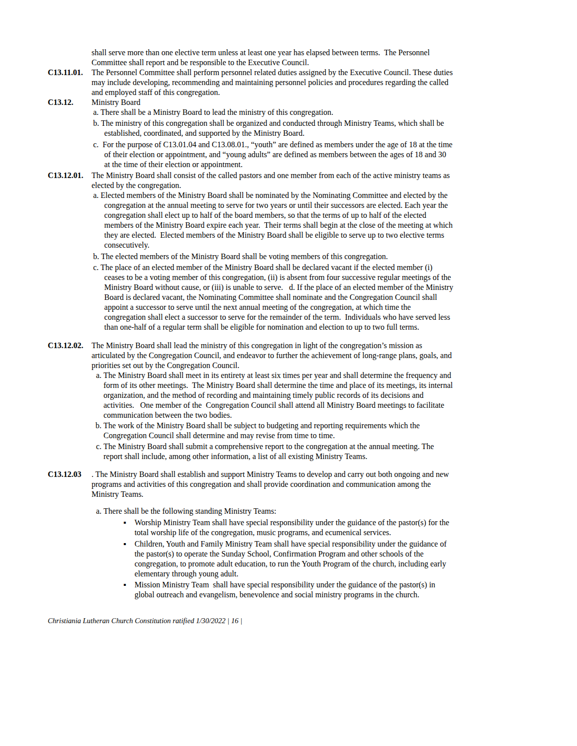shall serve more than one elective term unless at least one year has elapsed between terms. The Personnel Committee shall report and be responsible to the Executive Council.
C13.11.01.
The Personnel Committee shall perform personnel related duties assigned by the Executive Council. These duties may include developing, recommending and maintaining personnel policies and procedures regarding the called and employed staff of this congregation.
C13.12.
Ministry Board
a. There shall be a Ministry Board to lead the ministry of this congregation.
b. The ministry of this congregation shall be organized and conducted through Ministry Teams, which shall be established, coordinated, and supported by the Ministry Board.
c. For the purpose of C13.01.04 and C13.08.01., “youth” are defined as members under the age of 18 at the time of their election or appointment, and “young adults” are defined as members between the ages of 18 and 30 at the time of their election or appointment.
C13.12.01.
The Ministry Board shall consist of the called pastors and one member from each of the active ministry teams as elected by the congregation.
a. Elected members of the Ministry Board shall be nominated by the Nominating Committee and elected by the congregation at the annual meeting to serve for two years or until their successors are elected. Each year the congregation shall elect up to half of the board members, so that the terms of up to half of the elected members of the Ministry Board expire each year. Their terms shall begin at the close of the meeting at which they are elected. Elected members of the Ministry Board shall be eligible to serve up to two elective terms consecutively.
b. The elected members of the Ministry Board shall be voting members of this congregation.
c. The place of an elected member of the Ministry Board shall be declared vacant if the elected member (i) ceases to be a voting member of this congregation, (ii) is absent from four successive regular meetings of the Ministry Board without cause, or (iii) is unable to serve. d. If the place of an elected member of the Ministry Board is declared vacant, the Nominating Committee shall nominate and the Congregation Council shall appoint a successor to serve until the next annual meeting of the congregation, at which time the congregation shall elect a successor to serve for the remainder of the term. Individuals who have served less than one-half of a regular term shall be eligible for nomination and election to up to two full terms.
C13.12.02.
The Ministry Board shall lead the ministry of this congregation in light of the congregation’s mission as articulated by the Congregation Council, and endeavor to further the achievement of long-range plans, goals, and priorities set out by the Congregation Council.
The Ministry Board shall meet in its entirety at least six times per year and shall determine the frequency and form of its other meetings. The Ministry Board shall determine the time and place of its meetings, its internal organization, and the method of recording and maintaining timely public records of its decisions and activities. One member of the Congregation Council shall attend all Ministry Board meetings to facilitate communication between the two bodies.
The work of the Ministry Board shall be subject to budgeting and reporting requirements which the Congregation Council shall determine and may revise from time to time.
The Ministry Board shall submit a comprehensive report to the congregation at the annual meeting. The report shall include, among other information, a list of all existing Ministry Teams.
C13.12.03
. The Ministry Board shall establish and support Ministry Teams to develop and carry out both ongoing and new programs and activities of this congregation and shall provide coordination and communication among the Ministry Teams.
There shall be the following standing Ministry Teams:
Worship Ministry Team shall have special responsibility under the guidance of the pastor(s) for the total worship life of the congregation, music programs, and ecumenical services.
Children, Youth and Family Ministry Team shall have special responsibility under the guidance of the pastor(s) to operate the Sunday School, Confirmation Program and other schools of the congregation, to promote adult education, to run the Youth Program of the church, including early elementary through young adult.
Mission Ministry Team shall have special responsibility under the guidance of the pastor(s) in global outreach and evangelism, benevolence and social ministry programs in the church.
Christiania Lutheran Church Constitution ratified 1/30/2022 | 16 |